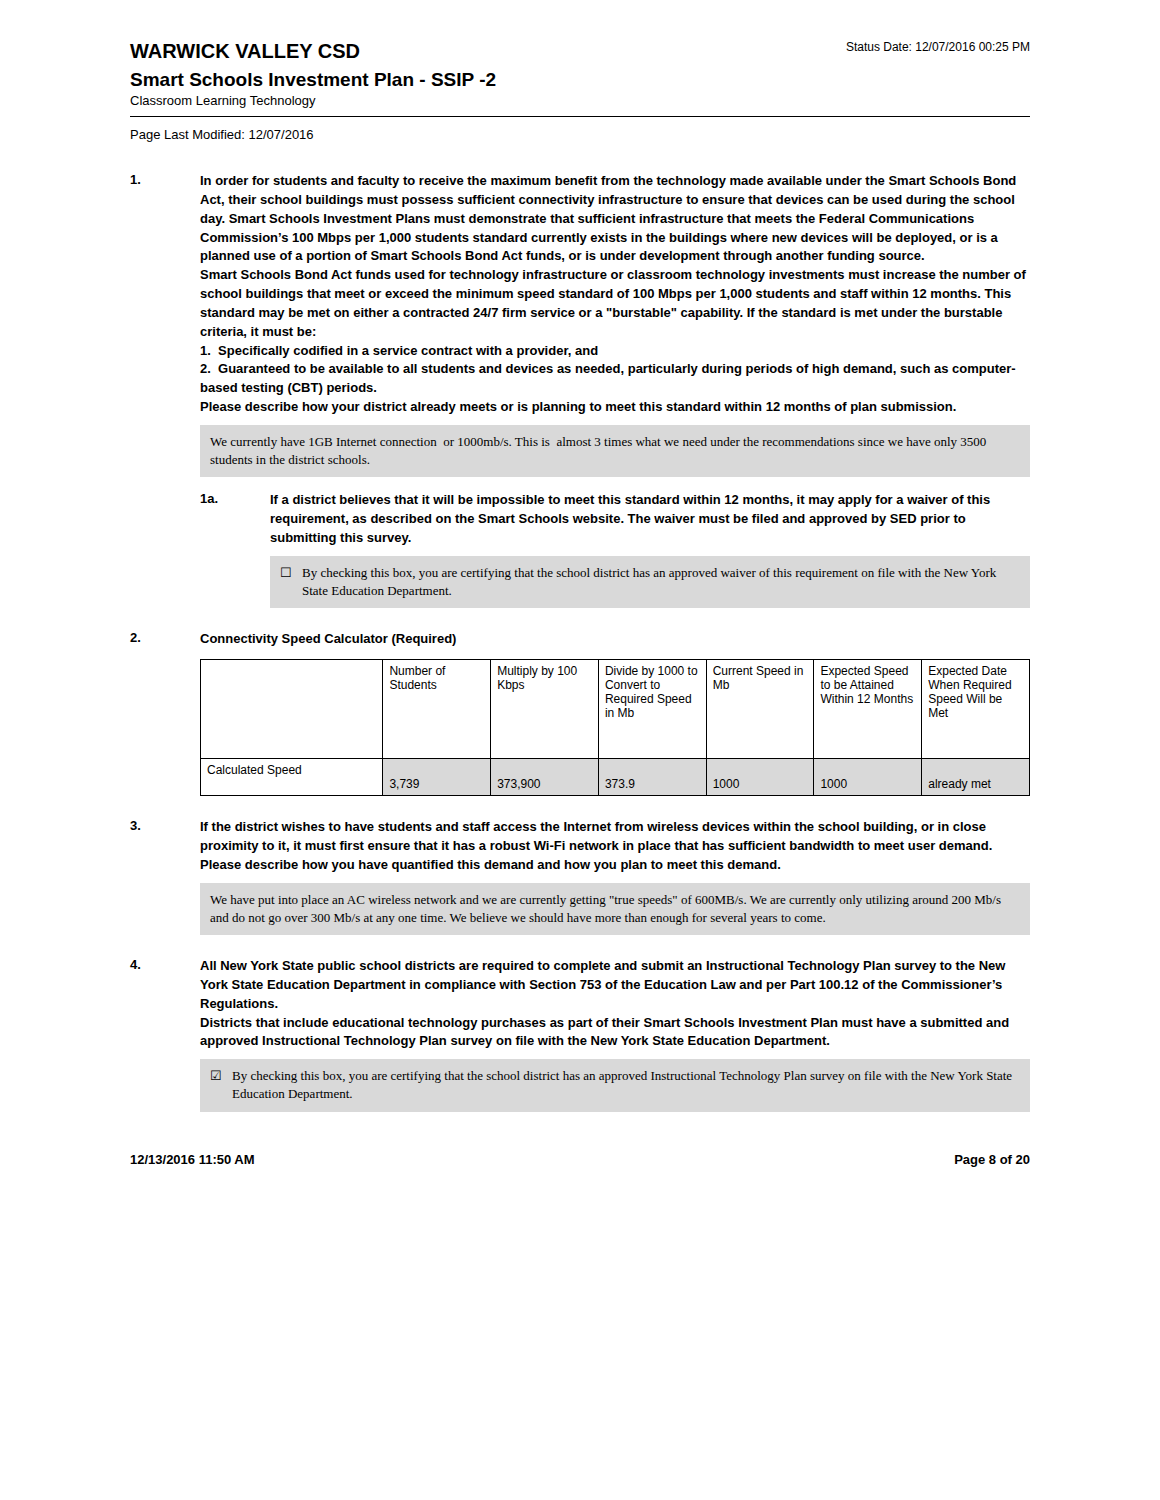WARWICK VALLEY CSD
Smart Schools Investment Plan - SSIP -2
Classroom Learning Technology
Status Date: 12/07/2016 00:25 PM
Page Last Modified: 12/07/2016
1.
In order for students and faculty to receive the maximum benefit from the technology made available under the Smart Schools Bond Act, their school buildings must possess sufficient connectivity infrastructure to ensure that devices can be used during the school day. Smart Schools Investment Plans must demonstrate that sufficient infrastructure that meets the Federal Communications Commission’s 100 Mbps per 1,000 students standard currently exists in the buildings where new devices will be deployed, or is a planned use of a portion of Smart Schools Bond Act funds, or is under development through another funding source.
Smart Schools Bond Act funds used for technology infrastructure or classroom technology investments must increase the number of school buildings that meet or exceed the minimum speed standard of 100 Mbps per 1,000 students and staff within 12 months. This standard may be met on either a contracted 24/7 firm service or a "burstable" capability. If the standard is met under the burstable criteria, it must be:
1. Specifically codified in a service contract with a provider, and
2. Guaranteed to be available to all students and devices as needed, particularly during periods of high demand, such as computer-based testing (CBT) periods.
Please describe how your district already meets or is planning to meet this standard within 12 months of plan submission.
We currently have 1GB Internet connection or 1000mb/s. This is almost 3 times what we need under the recommendations since we have only 3500 students in the district schools.
1a.
If a district believes that it will be impossible to meet this standard within 12 months, it may apply for a waiver of this requirement, as described on the Smart Schools website. The waiver must be filed and approved by SED prior to submitting this survey.
☐ By checking this box, you are certifying that the school district has an approved waiver of this requirement on file with the New York State Education Department.
2.
Connectivity Speed Calculator (Required)
| | Number of Students | Multiply by 100 Kbps | Divide by 1000 to Convert to Required Speed in Mb | Current Speed in Mb | Expected Speed to be Attained Within 12 Months | Expected Date When Required Speed Will be Met |
| --- | --- | --- | --- | --- | --- | --- |
| Calculated Speed | 3,739 | 373,900 | 373.9 | 1000 | 1000 | already met |
3.
If the district wishes to have students and staff access the Internet from wireless devices within the school building, or in close proximity to it, it must first ensure that it has a robust Wi-Fi network in place that has sufficient bandwidth to meet user demand.
Please describe how you have quantified this demand and how you plan to meet this demand.
We have put into place an AC wireless network and we are currently getting "true speeds" of 600MB/s. We are currently only utilizing around 200 Mb/s and do not go over 300 Mb/s at any one time. We believe we should have more than enough for several years to come.
4.
All New York State public school districts are required to complete and submit an Instructional Technology Plan survey to the New York State Education Department in compliance with Section 753 of the Education Law and per Part 100.12 of the Commissioner’s Regulations.
Districts that include educational technology purchases as part of their Smart Schools Investment Plan must have a submitted and approved Instructional Technology Plan survey on file with the New York State Education Department.
☑ By checking this box, you are certifying that the school district has an approved Instructional Technology Plan survey on file with the New York State Education Department.
12/13/2016 11:50 AM
Page 8 of 20